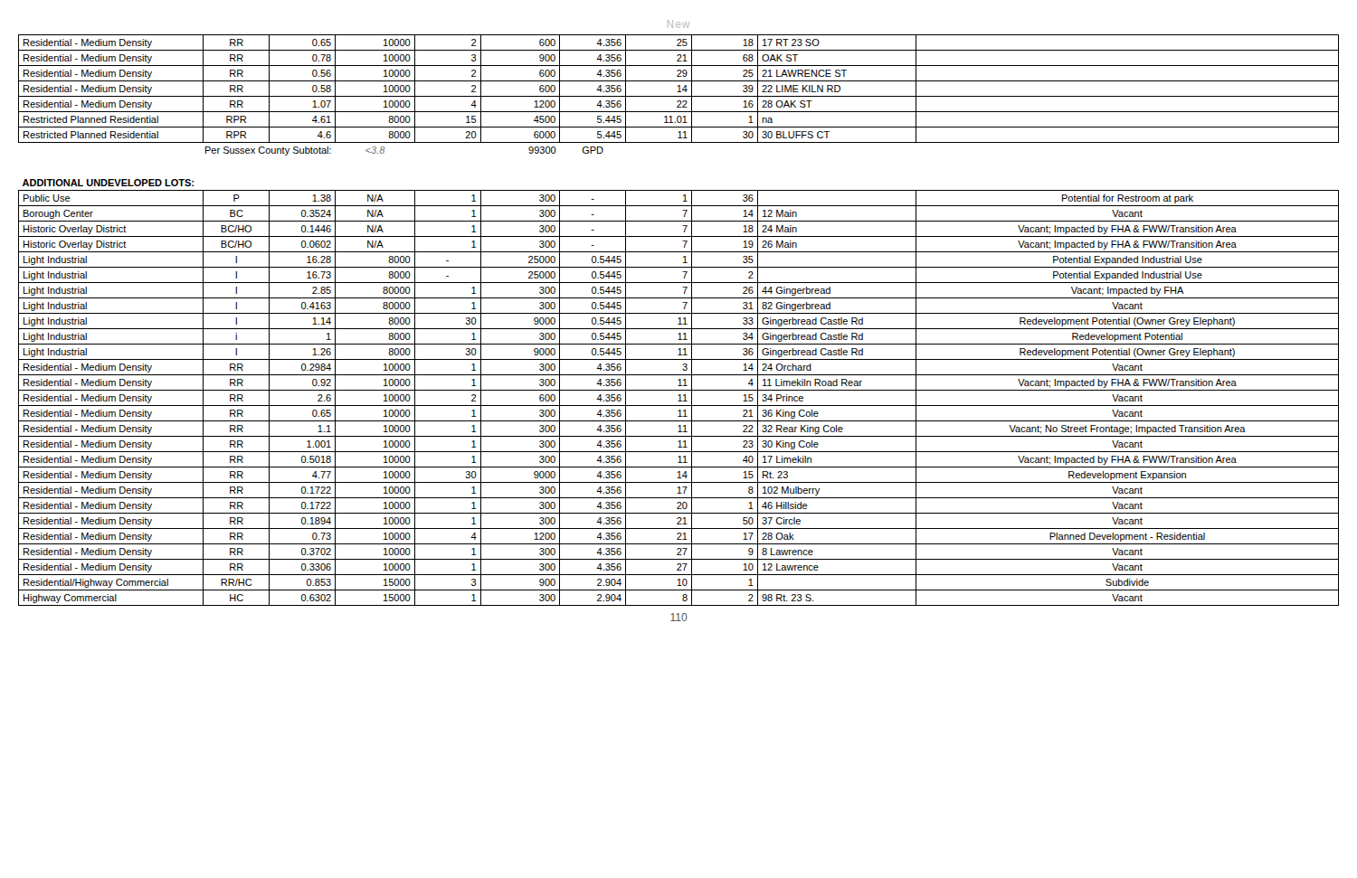New
| Residential - Medium Density | RR | 0.65 | 10000 | 2 | 600 | 4.356 | 25 | 18 | 17 RT 23 SO | |
| Residential - Medium Density | RR | 0.78 | 10000 | 3 | 900 | 4.356 | 21 | 68 | OAK ST | |
| Residential - Medium Density | RR | 0.56 | 10000 | 2 | 600 | 4.356 | 29 | 25 | 21 LAWRENCE ST | |
| Residential - Medium Density | RR | 0.58 | 10000 | 2 | 600 | 4.356 | 14 | 39 | 22 LIME KILN RD | |
| Residential - Medium Density | RR | 1.07 | 10000 | 4 | 1200 | 4.356 | 22 | 16 | 28 OAK ST | |
| Restricted Planned Residential | RPR | 4.61 | 8000 | 15 | 4500 | 5.445 | 11.01 | 1 | na | |
| Restricted Planned Residential | RPR | 4.6 | 8000 | 20 | 6000 | 5.445 | 11 | 30 | 30 BLUFFS CT | |
| Per Sussex County Subtotal: | <3.8 | | 99300 | GPD | | | | |
| ADDITIONAL UNDEVELOPED LOTS: |
| Public Use | P | 1.38 | N/A | 1 | 300 | - | 1 | 36 | | Potential for Restroom at park |
| Borough Center | BC | 0.3524 | N/A | 1 | 300 | - | 7 | 14 | 12 Main | Vacant |
| Historic Overlay District | BC/HO | 0.1446 | N/A | 1 | 300 | - | 7 | 18 | 24 Main | Vacant; Impacted by FHA & FWW/Transition Area |
| Historic Overlay District | BC/HO | 0.0602 | N/A | 1 | 300 | - | 7 | 19 | 26 Main | Vacant; Impacted by FHA & FWW/Transition Area |
| Light Industrial | I | 16.28 | 8000 | - | 25000 | 0.5445 | 1 | 35 | | Potential Expanded Industrial Use |
| Light Industrial | I | 16.73 | 8000 | - | 25000 | 0.5445 | 7 | 2 | | Potential Expanded Industrial Use |
| Light Industrial | I | 2.85 | 80000 | 1 | 300 | 0.5445 | 7 | 26 | 44 Gingerbread | Vacant; Impacted by FHA |
| Light Industrial | I | 0.4163 | 80000 | 1 | 300 | 0.5445 | 7 | 31 | 82 Gingerbread | Vacant |
| Light Industrial | I | 1.14 | 8000 | 30 | 9000 | 0.5445 | 11 | 33 | Gingerbread Castle Rd | Redevelopment Potential (Owner Grey Elephant) |
| Light Industrial | i | 1 | 8000 | 1 | 300 | 0.5445 | 11 | 34 | Gingerbread Castle Rd | Redevelopment Potential |
| Light Industrial | I | 1.26 | 8000 | 30 | 9000 | 0.5445 | 11 | 36 | Gingerbread Castle Rd | Redevelopment Potential (Owner Grey Elephant) |
| Residential - Medium Density | RR | 0.2984 | 10000 | 1 | 300 | 4.356 | 3 | 14 | 24 Orchard | Vacant |
| Residential - Medium Density | RR | 0.92 | 10000 | 1 | 300 | 4.356 | 11 | 4 | 11 Limekiln Road Rear | Vacant; Impacted by FHA & FWW/Transition Area |
| Residential - Medium Density | RR | 2.6 | 10000 | 2 | 600 | 4.356 | 11 | 15 | 34 Prince | Vacant |
| Residential - Medium Density | RR | 0.65 | 10000 | 1 | 300 | 4.356 | 11 | 21 | 36 King Cole | Vacant |
| Residential - Medium Density | RR | 1.1 | 10000 | 1 | 300 | 4.356 | 11 | 22 | 32 Rear King Cole | Vacant; No Street Frontage; Impacted Transition Area |
| Residential - Medium Density | RR | 1.001 | 10000 | 1 | 300 | 4.356 | 11 | 23 | 30 King Cole | Vacant |
| Residential - Medium Density | RR | 0.5018 | 10000 | 1 | 300 | 4.356 | 11 | 40 | 17 Limekiln | Vacant; Impacted by FHA & FWW/Transition Area |
| Residential - Medium Density | RR | 4.77 | 10000 | 30 | 9000 | 4.356 | 14 | 15 | Rt. 23 | Redevelopment Expansion |
| Residential - Medium Density | RR | 0.1722 | 10000 | 1 | 300 | 4.356 | 17 | 8 | 102 Mulberry | Vacant |
| Residential - Medium Density | RR | 0.1722 | 10000 | 1 | 300 | 4.356 | 20 | 1 | 46 Hillside | Vacant |
| Residential - Medium Density | RR | 0.1894 | 10000 | 1 | 300 | 4.356 | 21 | 50 | 37 Circle | Vacant |
| Residential - Medium Density | RR | 0.73 | 10000 | 4 | 1200 | 4.356 | 21 | 17 | 28 Oak | Planned Development - Residential |
| Residential - Medium Density | RR | 0.3702 | 10000 | 1 | 300 | 4.356 | 27 | 9 | 8 Lawrence | Vacant |
| Residential - Medium Density | RR | 0.3306 | 10000 | 1 | 300 | 4.356 | 27 | 10 | 12 Lawrence | Vacant |
| Residential/Highway Commercial | RR/HC | 0.853 | 15000 | 3 | 900 | 2.904 | 10 | 1 | | Subdivide |
| Highway Commercial | HC | 0.6302 | 15000 | 1 | 300 | 2.904 | 8 | 2 | 98 Rt. 23 S. | Vacant |
110